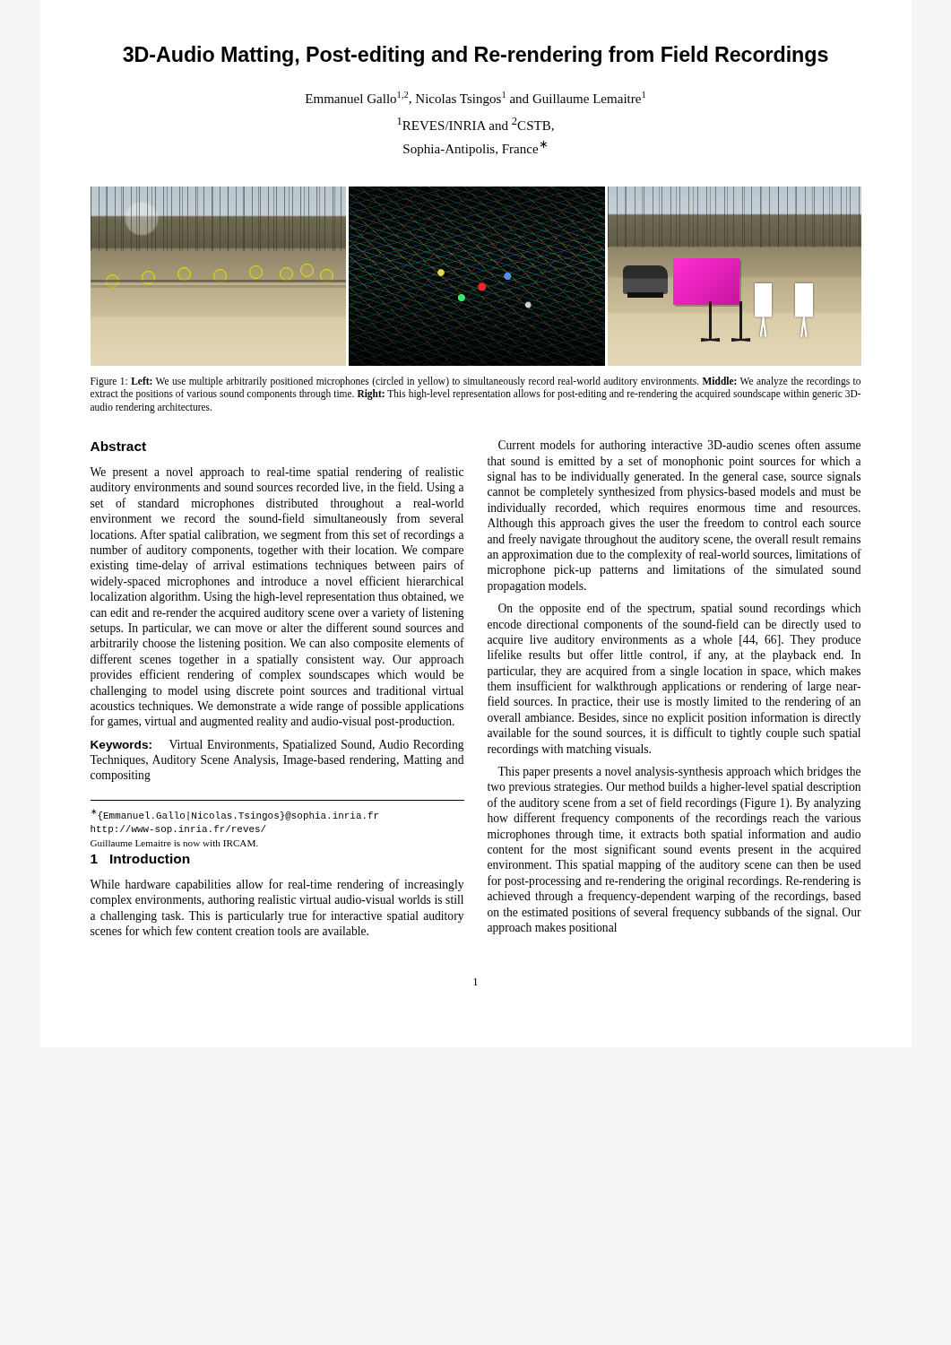3D-Audio Matting, Post-editing and Re-rendering from Field Recordings
Emmanuel Gallo1,2, Nicolas Tsingos1 and Guillaume Lemaitre1
1REVES/INRIA and 2CSTB,
Sophia-Antipolis, France∗
Figure 1: Left: We use multiple arbitrarily positioned microphones (circled in yellow) to simultaneously record real-world auditory environments. Middle: We analyze the recordings to extract the positions of various sound components through time. Right: This high-level representation allows for post-editing and re-rendering the acquired soundscape within generic 3D-audio rendering architectures.
Abstract
We present a novel approach to real-time spatial rendering of realistic auditory environments and sound sources recorded live, in the field. Using a set of standard microphones distributed throughout a real-world environment we record the sound-field simultaneously from several locations. After spatial calibration, we segment from this set of recordings a number of auditory components, together with their location. We compare existing time-delay of arrival estimations techniques between pairs of widely-spaced microphones and introduce a novel efficient hierarchical localization algorithm. Using the high-level representation thus obtained, we can edit and re-render the acquired auditory scene over a variety of listening setups. In particular, we can move or alter the different sound sources and arbitrarily choose the listening position. We can also composite elements of different scenes together in a spatially consistent way. Our approach provides efficient rendering of complex soundscapes which would be challenging to model using discrete point sources and traditional virtual acoustics techniques. We demonstrate a wide range of possible applications for games, virtual and augmented reality and audio-visual post-production.
Keywords: Virtual Environments, Spatialized Sound, Audio Recording Techniques, Auditory Scene Analysis, Image-based rendering, Matting and compositing
∗{Emmanuel.Gallo|Nicolas.Tsingos}@sophia.inria.fr
http://www-sop.inria.fr/reves/
Guillaume Lemaitre is now with IRCAM.
1 Introduction
While hardware capabilities allow for real-time rendering of increasingly complex environments, authoring realistic virtual audio-visual worlds is still a challenging task. This is particularly true for interactive spatial auditory scenes for which few content creation tools are available.
Current models for authoring interactive 3D-audio scenes often assume that sound is emitted by a set of monophonic point sources for which a signal has to be individually generated. In the general case, source signals cannot be completely synthesized from physics-based models and must be individually recorded, which requires enormous time and resources. Although this approach gives the user the freedom to control each source and freely navigate throughout the auditory scene, the overall result remains an approximation due to the complexity of real-world sources, limitations of microphone pick-up patterns and limitations of the simulated sound propagation models.
On the opposite end of the spectrum, spatial sound recordings which encode directional components of the sound-field can be directly used to acquire live auditory environments as a whole [44, 66]. They produce lifelike results but offer little control, if any, at the playback end. In particular, they are acquired from a single location in space, which makes them insufficient for walkthrough applications or rendering of large near-field sources. In practice, their use is mostly limited to the rendering of an overall ambiance. Besides, since no explicit position information is directly available for the sound sources, it is difficult to tightly couple such spatial recordings with matching visuals.
This paper presents a novel analysis-synthesis approach which bridges the two previous strategies. Our method builds a higher-level spatial description of the auditory scene from a set of field recordings (Figure 1). By analyzing how different frequency components of the recordings reach the various microphones through time, it extracts both spatial information and audio content for the most significant sound events present in the acquired environment. This spatial mapping of the auditory scene can then be used for post-processing and re-rendering the original recordings. Re-rendering is achieved through a frequency-dependent warping of the recordings, based on the estimated positions of several frequency subbands of the signal. Our approach makes positional
1